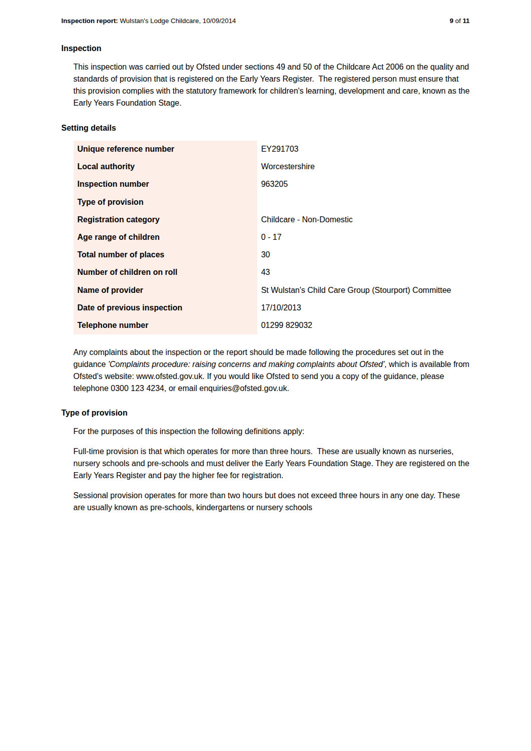Inspection report: Wulstan's Lodge Childcare, 10/09/2014
9 of 11
Inspection
This inspection was carried out by Ofsted under sections 49 and 50 of the Childcare Act 2006 on the quality and standards of provision that is registered on the Early Years Register. The registered person must ensure that this provision complies with the statutory framework for children's learning, development and care, known as the Early Years Foundation Stage.
Setting details
| Unique reference number | EY291703 |
| Local authority | Worcestershire |
| Inspection number | 963205 |
| Type of provision | |
| Registration category | Childcare - Non-Domestic |
| Age range of children | 0 - 17 |
| Total number of places | 30 |
| Number of children on roll | 43 |
| Name of provider | St Wulstan's Child Care Group (Stourport) Committee |
| Date of previous inspection | 17/10/2013 |
| Telephone number | 01299 829032 |
Any complaints about the inspection or the report should be made following the procedures set out in the guidance 'Complaints procedure: raising concerns and making complaints about Ofsted', which is available from Ofsted's website: www.ofsted.gov.uk. If you would like Ofsted to send you a copy of the guidance, please telephone 0300 123 4234, or email enquiries@ofsted.gov.uk.
Type of provision
For the purposes of this inspection the following definitions apply:
Full-time provision is that which operates for more than three hours. These are usually known as nurseries, nursery schools and pre-schools and must deliver the Early Years Foundation Stage. They are registered on the Early Years Register and pay the higher fee for registration.
Sessional provision operates for more than two hours but does not exceed three hours in any one day. These are usually known as pre-schools, kindergartens or nursery schools